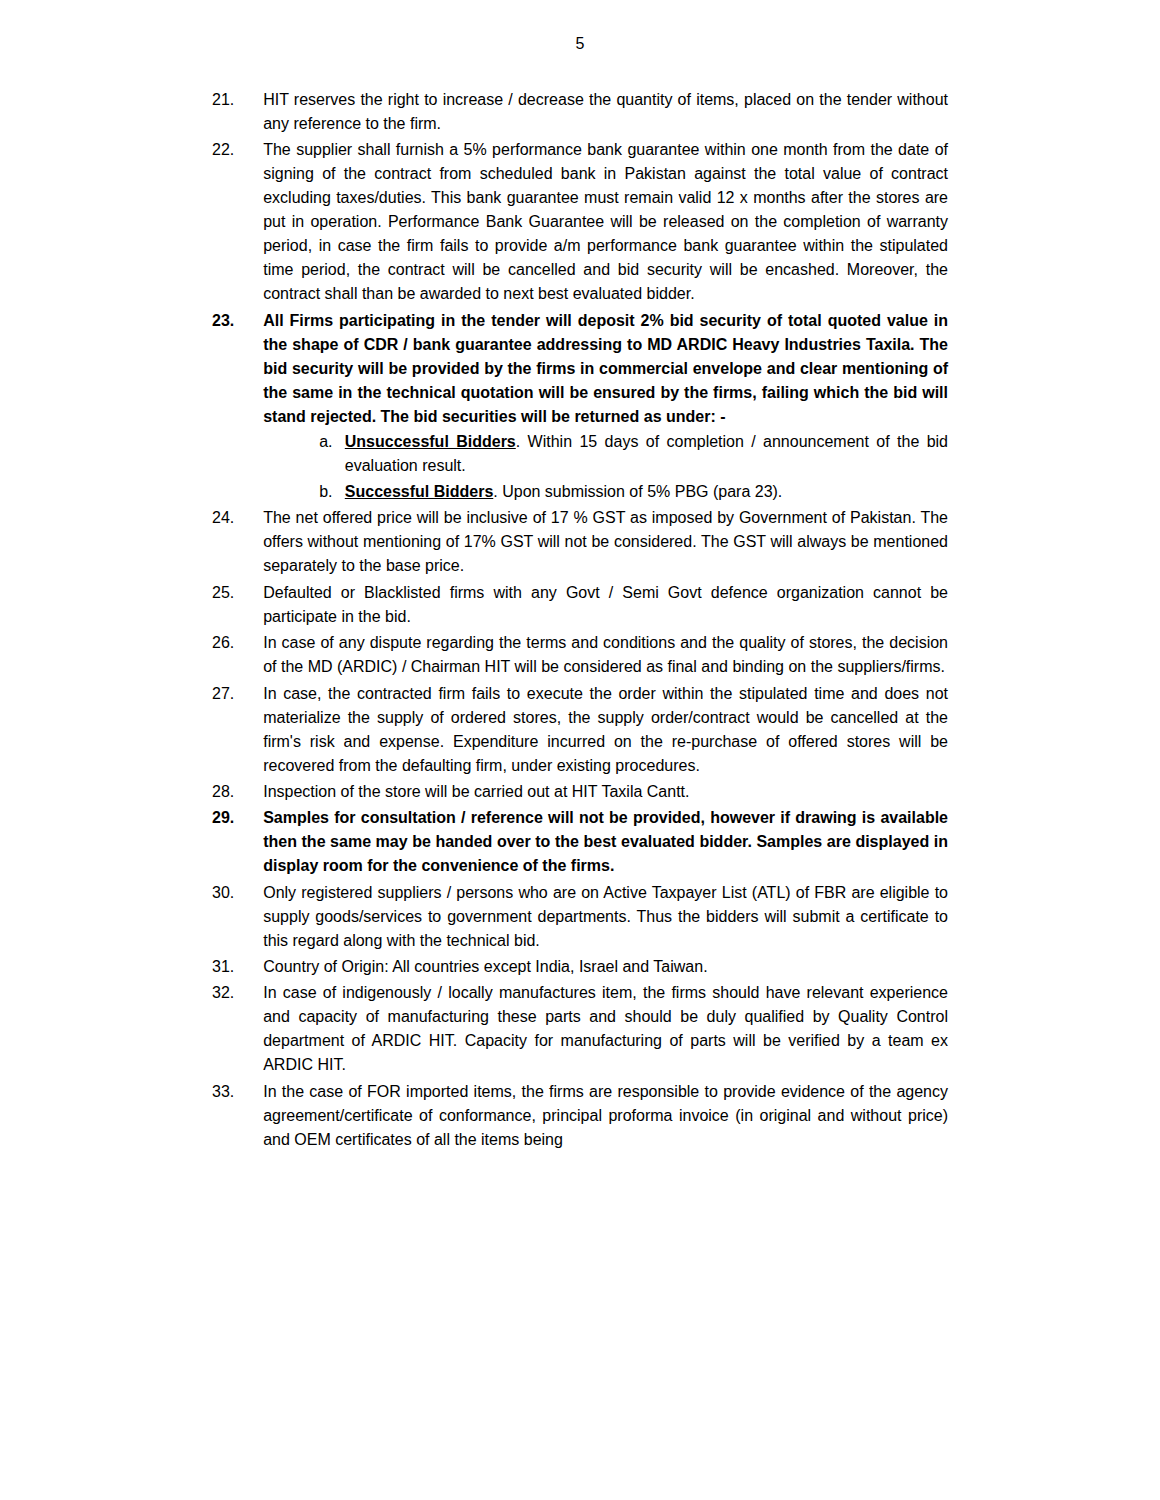5
HIT reserves the right to increase / decrease the quantity of items, placed on the tender without any reference to the firm.
The supplier shall furnish a 5% performance bank guarantee within one month from the date of signing of the contract from scheduled bank in Pakistan against the total value of contract excluding taxes/duties. This bank guarantee must remain valid 12 x months after the stores are put in operation. Performance Bank Guarantee will be released on the completion of warranty period, in case the firm fails to provide a/m performance bank guarantee within the stipulated time period, the contract will be cancelled and bid security will be encashed. Moreover, the contract shall than be awarded to next best evaluated bidder.
All Firms participating in the tender will deposit 2% bid security of total quoted value in the shape of CDR / bank guarantee addressing to MD ARDIC Heavy Industries Taxila. The bid security will be provided by the firms in commercial envelope and clear mentioning of the same in the technical quotation will be ensured by the firms, failing which the bid will stand rejected. The bid securities will be returned as under: -
Unsuccessful Bidders. Within 15 days of completion / announcement of the bid evaluation result.
Successful Bidders. Upon submission of 5% PBG (para 23).
The net offered price will be inclusive of 17 % GST as imposed by Government of Pakistan. The offers without mentioning of 17% GST will not be considered. The GST will always be mentioned separately to the base price.
Defaulted or Blacklisted firms with any Govt / Semi Govt defence organization cannot be participate in the bid.
In case of any dispute regarding the terms and conditions and the quality of stores, the decision of the MD (ARDIC) / Chairman HIT will be considered as final and binding on the suppliers/firms.
In case, the contracted firm fails to execute the order within the stipulated time and does not materialize the supply of ordered stores, the supply order/contract would be cancelled at the firm's risk and expense. Expenditure incurred on the re-purchase of offered stores will be recovered from the defaulting firm, under existing procedures.
Inspection of the store will be carried out at HIT Taxila Cantt.
Samples for consultation / reference will not be provided, however if drawing is available then the same may be handed over to the best evaluated bidder. Samples are displayed in display room for the convenience of the firms.
Only registered suppliers / persons who are on Active Taxpayer List (ATL) of FBR are eligible to supply goods/services to government departments. Thus the bidders will submit a certificate to this regard along with the technical bid.
Country of Origin: All countries except India, Israel and Taiwan.
In case of indigenously / locally manufactures item, the firms should have relevant experience and capacity of manufacturing these parts and should be duly qualified by Quality Control department of ARDIC HIT. Capacity for manufacturing of parts will be verified by a team ex ARDIC HIT.
In the case of FOR imported items, the firms are responsible to provide evidence of the agency agreement/certificate of conformance, principal proforma invoice (in original and without price) and OEM certificates of all the items being